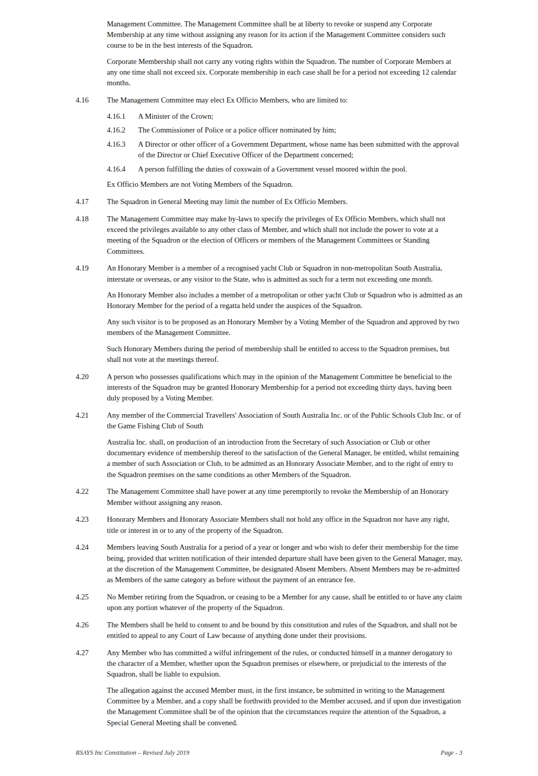Management Committee. The Management Committee shall be at liberty to revoke or suspend any Corporate Membership at any time without assigning any reason for its action if the Management Committee considers such course to be in the best interests of the Squadron.
Corporate Membership shall not carry any voting rights within the Squadron. The number of Corporate Members at any one time shall not exceed six. Corporate membership in each case shall be for a period not exceeding 12 calendar months.
4.16
The Management Committee may elect Ex Officio Members, who are limited to:
4.16.1
A Minister of the Crown;
4.16.2
The Commissioner of Police or a police officer nominated by him;
4.16.3
A Director or other officer of a Government Department, whose name has been submitted with the approval of the Director or Chief Executive Officer of the Department concerned;
4.16.4
A person fulfilling the duties of coxswain of a Government vessel moored within the pool.
Ex Officio Members are not Voting Members of the Squadron.
4.17
The Squadron in General Meeting may limit the number of Ex Officio Members.
4.18
The Management Committee may make by-laws to specify the privileges of Ex Officio Members, which shall not exceed the privileges available to any other class of Member, and which shall not include the power to vote at a meeting of the Squadron or the election of Officers or members of the Management Committees or Standing Committees.
4.19
An Honorary Member is a member of a recognised yacht Club or Squadron in non-metropolitan South Australia, interstate or overseas, or any visitor to the State, who is admitted as such for a term not exceeding one month.
An Honorary Member also includes a member of a metropolitan or other yacht Club or Squadron who is admitted as an Honorary Member for the period of a regatta held under the auspices of the Squadron.
Any such visitor is to be proposed as an Honorary Member by a Voting Member of the Squadron and approved by two members of the Management Committee.
Such Honorary Members during the period of membership shall be entitled to access to the Squadron premises, but shall not vote at the meetings thereof.
4.20
A person who possesses qualifications which may in the opinion of the Management Committee be beneficial to the interests of the Squadron may be granted Honorary Membership for a period not exceeding thirty days, having been duly proposed by a Voting Member.
4.21
Any member of the Commercial Travellers' Association of South Australia Inc. or of the Public Schools Club Inc. or of the Game Fishing Club of South
Australia Inc. shall, on production of an introduction from the Secretary of such Association or Club or other documentary evidence of membership thereof to the satisfaction of the General Manager, be entitled, whilst remaining a member of such Association or Club, to be admitted as an Honorary Associate Member, and to the right of entry to the Squadron premises on the same conditions as other Members of the Squadron.
4.22
The Management Committee shall have power at any time peremptorily to revoke the Membership of an Honorary Member without assigning any reason.
4.23
Honorary Members and Honorary Associate Members shall not hold any office in the Squadron nor have any right, title or interest in or to any of the property of the Squadron.
4.24
Members leaving South Australia for a period of a year or longer and who wish to defer their membership for the time being, provided that written notification of their intended departure shall have been given to the General Manager, may, at the discretion of the Management Committee, be designated Absent Members. Absent Members may be re-admitted as Members of the same category as before without the payment of an entrance fee.
4.25
No Member retiring from the Squadron, or ceasing to be a Member for any cause, shall be entitled to or have any claim upon any portion whatever of the property of the Squadron.
4.26
The Members shall be held to consent to and be bound by this constitution and rules of the Squadron, and shall not be entitled to appeal to any Court of Law because of anything done under their provisions.
4.27
Any Member who has committed a wilful infringement of the rules, or conducted himself in a manner derogatory to the character of a Member, whether upon the Squadron premises or elsewhere, or prejudicial to the interests of the Squadron, shall be liable to expulsion.
The allegation against the accused Member must, in the first instance, be submitted in writing to the Management Committee by a Member, and a copy shall be forthwith provided to the Member accused, and if upon due investigation the Management Committee shall be of the opinion that the circumstances require the attention of the Squadron, a Special General Meeting shall be convened.
RSAYS Inc Constitution – Revised July 2019 Page - 3